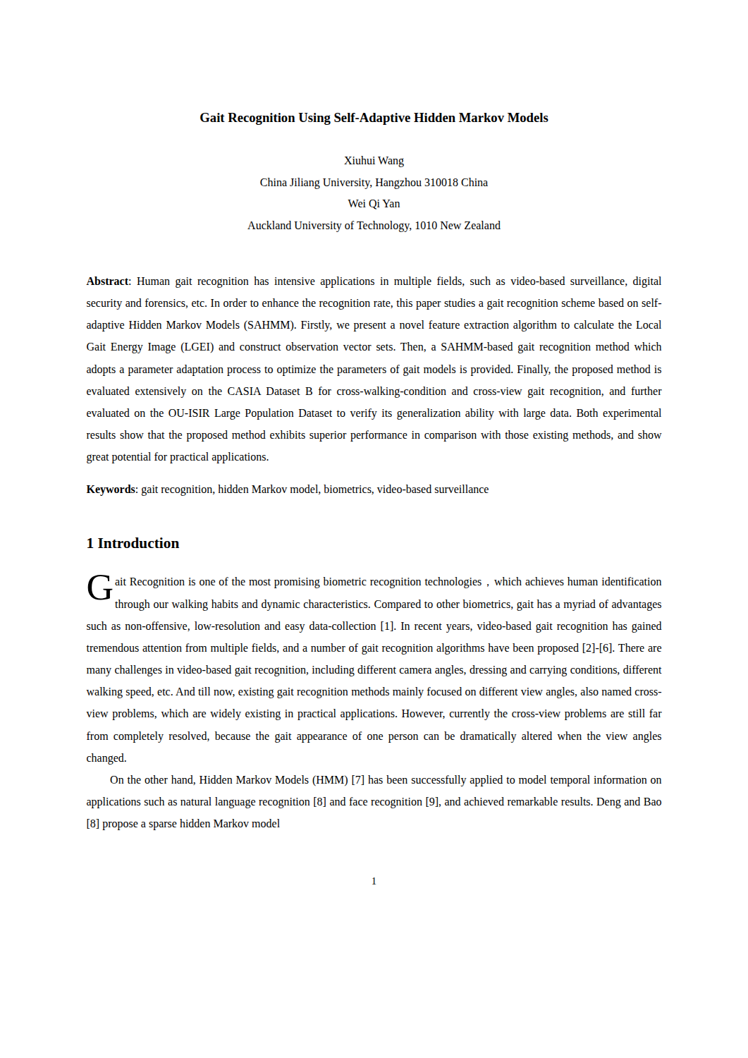Gait Recognition Using Self-Adaptive Hidden Markov Models
Xiuhui Wang China Jiliang University, Hangzhou 310018 China Wei Qi Yan Auckland University of Technology, 1010 New Zealand
Abstract: Human gait recognition has intensive applications in multiple fields, such as video-based surveillance, digital security and forensics, etc. In order to enhance the recognition rate, this paper studies a gait recognition scheme based on self-adaptive Hidden Markov Models (SAHMM). Firstly, we present a novel feature extraction algorithm to calculate the Local Gait Energy Image (LGEI) and construct observation vector sets. Then, a SAHMM-based gait recognition method which adopts a parameter adaptation process to optimize the parameters of gait models is provided. Finally, the proposed method is evaluated extensively on the CASIA Dataset B for cross-walking-condition and cross-view gait recognition, and further evaluated on the OU-ISIR Large Population Dataset to verify its generalization ability with large data. Both experimental results show that the proposed method exhibits superior performance in comparison with those existing methods, and show great potential for practical applications.
Keywords: gait recognition, hidden Markov model, biometrics, video-based surveillance
1 Introduction
Gait Recognition is one of the most promising biometric recognition technologies，which achieves human identification through our walking habits and dynamic characteristics. Compared to other biometrics, gait has a myriad of advantages such as non-offensive, low-resolution and easy data-collection [1]. In recent years, video-based gait recognition has gained tremendous attention from multiple fields, and a number of gait recognition algorithms have been proposed [2]-[6]. There are many challenges in video-based gait recognition, including different camera angles, dressing and carrying conditions, different walking speed, etc. And till now, existing gait recognition methods mainly focused on different view angles, also named cross-view problems, which are widely existing in practical applications. However, currently the cross-view problems are still far from completely resolved, because the gait appearance of one person can be dramatically altered when the view angles changed.
On the other hand, Hidden Markov Models (HMM) [7] has been successfully applied to model temporal information on applications such as natural language recognition [8] and face recognition [9], and achieved remarkable results. Deng and Bao [8] propose a sparse hidden Markov model
1